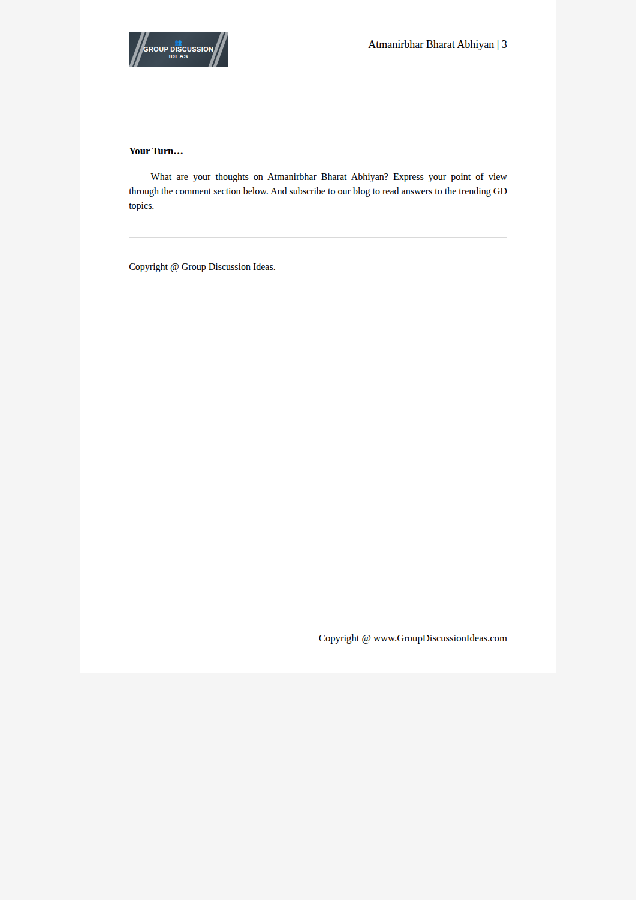👥
GROUP DISCUSSION
IDEAS
Atmanirbhar Bharat Abhiyan | 3
Your Turn…
What are your thoughts on Atmanirbhar Bharat Abhiyan? Express your point of view through the comment section below. And subscribe to our blog to read answers to the trending GD topics.
Copyright @ Group Discussion Ideas.
Copyright @ www.GroupDiscussionIdeas.com